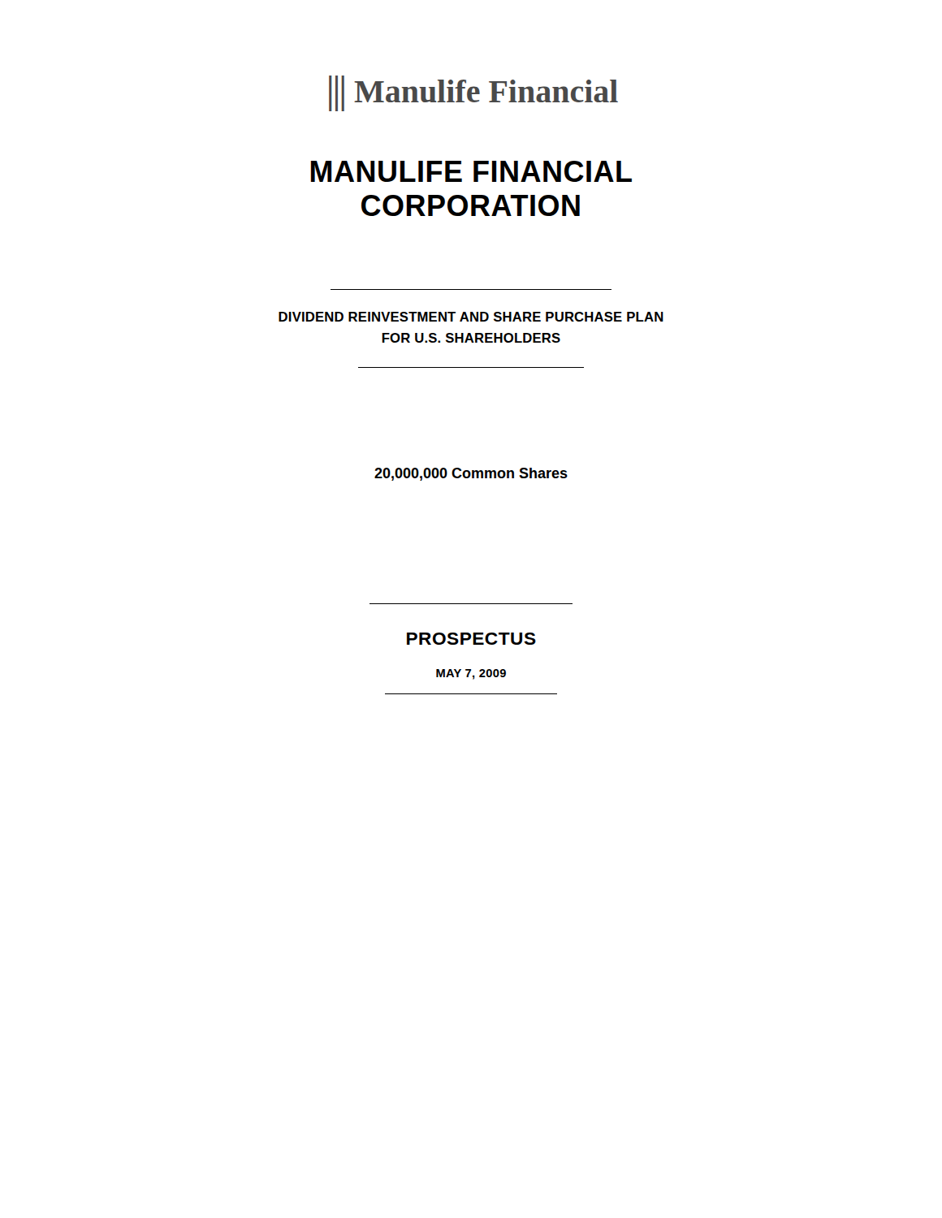|||Manulife Financial
MANULIFE FINANCIAL CORPORATION
DIVIDEND REINVESTMENT AND SHARE PURCHASE PLAN
FOR U.S. SHAREHOLDERS
20,000,000 Common Shares
PROSPECTUS
MAY 7, 2009